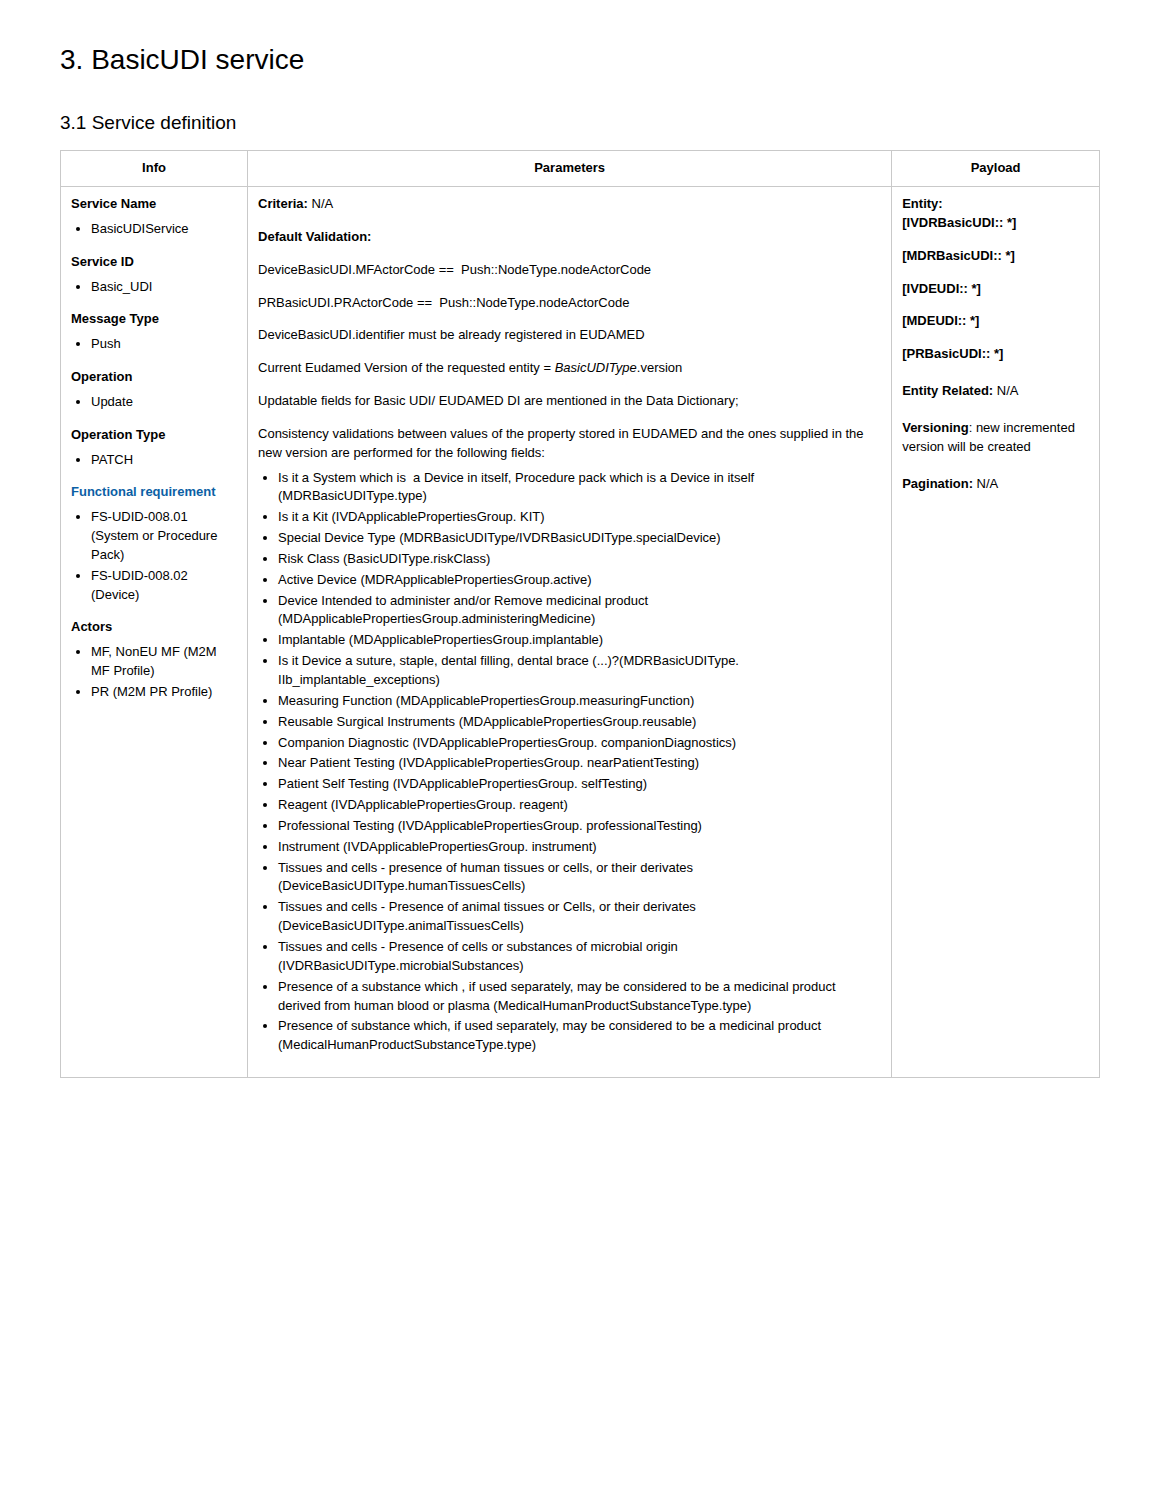3. BasicUDI service
3.1 Service definition
| Info | Parameters | Payload |
| --- | --- | --- |
| Service Name BasicUDIService Service ID Basic_UDI Message Type Push Operation Update Operation Type PATCH Functional requirement FS-UDID-008.01 (System or Procedure Pack) FS-UDID-008.02 (Device) Actors MF, NonEU MF (M2M MF Profile) PR (M2M PR Profile) | Criteria: N/A Default Validation: DeviceBasicUDI.MFActorCode == Push::NodeType.nodeActorCode PRBasicUDI.PRActorCode == Push::NodeType.nodeActorCode DeviceBasicUDI.identifier must be already registered in EUDAMED Current Eudamed Version of the requested entity = BasicUDIType .version Updatable fields for Basic UDI/ EUDAMED DI are mentioned in the Data Dictionary; Consistency validations between values of the property stored in EUDAMED and the ones supplied in the new version are performed for the following fields: Is it a System which is a Device in itself, Procedure pack which is a Device in itself (MDRBasicUDIType.type) Is it a Kit (IVDApplicablePropertiesGroup. KIT) Special Device Type (MDRBasicUDIType/IVDRBasicUDIType.specialDevice) Risk Class (BasicUDIType.riskClass) Active Device (MDRApplicablePropertiesGroup.active) Device Intended to administer and/or Remove medicinal product (MDApplicablePropertiesGroup.administeringMedicine) Implantable (MDApplicablePropertiesGroup.implantable) Is it Device a suture, staple, dental filling, dental brace (...)?(MDRBasicUDIType. IIb_implantable_exceptions) Measuring Function (MDApplicablePropertiesGroup.measuringFunction) Reusable Surgical Instruments (MDApplicablePropertiesGroup.reusable) Companion Diagnostic (IVDApplicablePropertiesGroup. companionDiagnostics) Near Patient Testing (IVDApplicablePropertiesGroup. nearPatientTesting) Patient Self Testing (IVDApplicablePropertiesGroup. selfTesting) Reagent (IVDApplicablePropertiesGroup. reagent) Professional Testing (IVDApplicablePropertiesGroup. professionalTesting) Instrument (IVDApplicablePropertiesGroup. instrument) Tissues and cells - presence of human tissues or cells, or their derivates (DeviceBasicUDIType.humanTissuesCells) Tissues and cells - Presence of animal tissues or Cells, or their derivates (DeviceBasicUDIType.animalTissuesCells) Tissues and cells - Presence of cells or substances of microbial origin (IVDRBasicUDIType.microbialSubstances) Presence of a substance which , if used separately, may be considered to be a medicinal product derived from human blood or plasma (MedicalHumanProductSubstanceType.type) Presence of substance which, if used separately, may be considered to be a medicinal product (MedicalHumanProductSubstanceType.type) | Entity: [IVDRBasicUDI:: *] [MDRBasicUDI:: *] [IVDEUDI:: *] [MDEUDI:: *] [PRBasicUDI:: *] Entity Related: N/A Versioning : new incremented version will be created Pagination: N/A |